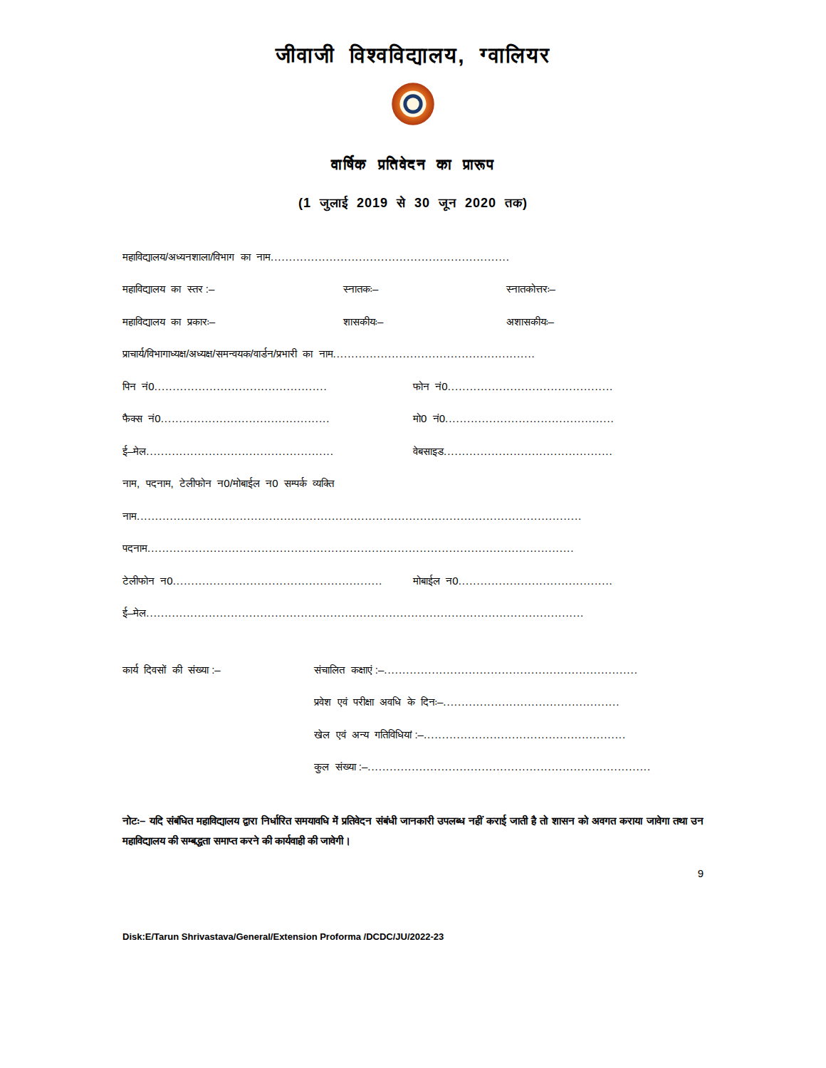जीवाजी विश्वविद्यालय, ग्वालियर
वार्षिक प्रतिवेदन का प्रारूप
(1 जुलाई 2019 से 30 जून 2020 तक)
महाविद्यालय/अध्यनशाला/विभाग का नाम.................................................................
महाविद्यालय का स्तर :–
स्नातकः–
स्नातकोत्तरः–
महाविद्यालय का प्रकारः–
शासकीयः–
अशासकीयः–
प्राचार्य/विभागाध्यक्ष/अध्यक्ष/समन्वयक/वार्डन/प्रभारी का नाम.......................................................
पिन नं0...............................................
फोन नं0.............................................
फैक्स नं0..............................................
मो0 नं0..............................................
ई–मेल...................................................
वेबसाइड..............................................
नाम, पदनाम, टेलीफोन न0/मोबाईल न0 सम्पर्क व्यक्ति
नाम.........................................................................................................................
पदनाम....................................................................................................................
टेलीफोन न0.........................................................
मोबाईल न0..........................................
ई–मेल.......................................................................................................................
कार्य दिवसों की संख्या :–
संचालित कक्षाएं :–.....................................................................
प्रवेश एवं परीक्षा अवधि के दिनः–................................................
खेल एवं अन्य गतिविधियां :–.......................................................
कुल संख्या :–.............................................................................
नोटः– यदि संबंधित महाविद्यालय द्वारा निर्धारित समयावधि में प्रतिवेदन संबंधी जानकारी उपलब्ध नहीं कराई जाती है तो शासन को अवगत कराया जावेगा तथा उन महाविद्यालय की सम्बद्धता समाप्त करने की कार्यवाही की जावेगी।
9
Disk:E/Tarun Shrivastava/General/Extension Proforma /DCDC/JU/2022-23